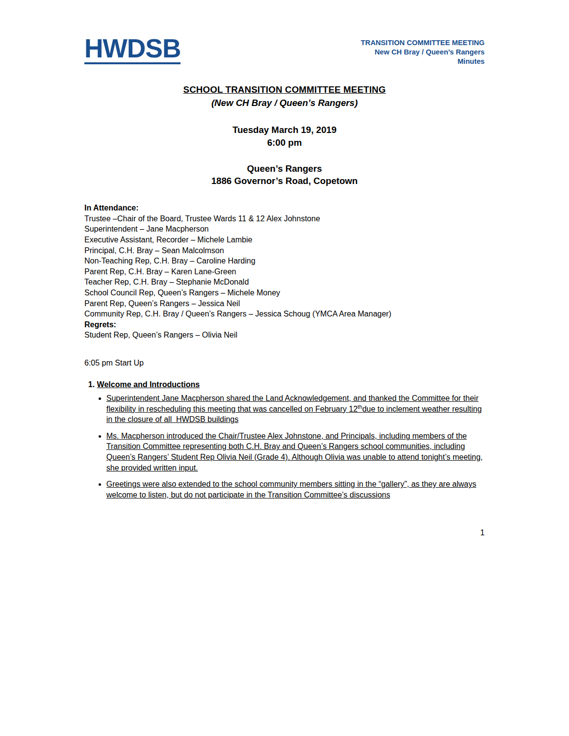HWDSB
TRANSITION COMMITTEE MEETING
New CH Bray / Queen’s Rangers
Minutes
SCHOOL TRANSITION COMMITTEE MEETING
(New CH Bray / Queen’s Rangers)
Tuesday March 19, 2019
6:00 pm
Queen’s Rangers
1886 Governor’s Road, Copetown
In Attendance:
Trustee –Chair of the Board, Trustee Wards 11 & 12 Alex Johnstone
Superintendent – Jane Macpherson
Executive Assistant, Recorder – Michele Lambie
Principal, C.H. Bray – Sean Malcolmson
Non-Teaching Rep, C.H. Bray – Caroline Harding
Parent Rep, C.H. Bray – Karen Lane-Green
Teacher Rep, C.H. Bray – Stephanie McDonald
School Council Rep, Queen’s Rangers – Michele Money
Parent Rep, Queen’s Rangers – Jessica Neil
Community Rep, C.H. Bray / Queen’s Rangers – Jessica Schoug (YMCA Area Manager)
Regrets:
Student Rep, Queen’s Rangers – Olivia Neil
6:05 pm Start Up
Welcome and Introductions
Superintendent Jane Macpherson shared the Land Acknowledgement, and thanked the Committee for their flexibility in rescheduling this meeting that was cancelled on February 12thdue to inclement weather resulting in the closure of all HWDSB buildings
Ms. Macpherson introduced the Chair/Trustee Alex Johnstone, and Principals, including members of the Transition Committee representing both C.H. Bray and Queen’s Rangers school communities, including Queen’s Rangers’ Student Rep Olivia Neil (Grade 4). Although Olivia was unable to attend tonight’s meeting, she provided written input.
Greetings were also extended to the school community members sitting in the “gallery”, as they are always welcome to listen, but do not participate in the Transition Committee’s discussions
1